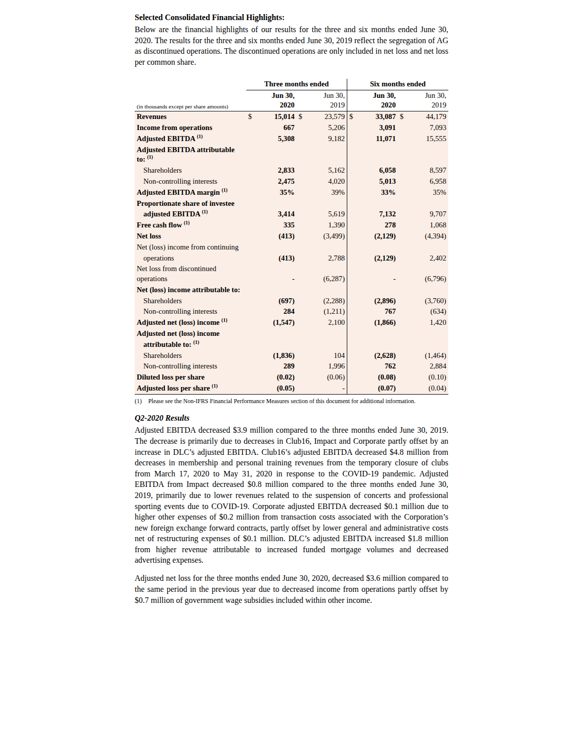Selected Consolidated Financial Highlights:
Below are the financial highlights of our results for the three and six months ended June 30, 2020. The results for the three and six months ended June 30, 2019 reflect the segregation of AG as discontinued operations. The discontinued operations are only included in net loss and net loss per common share.
| | Three months ended | Six months ended |
| (in thousands except per share amounts) | | Jun 30, 2020 | | Jun 30, 2019 | | Jun 30, 2020 | | Jun 30, 2019 |
| Revenues | $ | 15,014 | $ | 23,579 | $ | 33,087 | $ | 44,179 |
| Income from operations | | 667 | | 5,206 | | 3,091 | | 7,093 |
| Adjusted EBITDA (1) | | 5,308 | | 9,182 | | 11,071 | | 15,555 |
| Adjusted EBITDA attributable to: (1) | | | | | | | | |
| Shareholders | | 2,833 | | 5,162 | | 6,058 | | 8,597 |
| Non-controlling interests | | 2,475 | | 4,020 | | 5,013 | | 6,958 |
| Adjusted EBITDA margin (1) | | 35% | | 39% | | 33% | | 35% |
| Proportionate share of investee | | | | | | | | |
| adjusted EBITDA (1) | | 3,414 | | 5,619 | | 7,132 | | 9,707 |
| Free cash flow (1) | | 335 | | 1,390 | | 278 | | 1,068 |
| Net loss | | (413) | | (3,499) | | (2,129) | | (4,394) |
| Net (loss) income from continuing | | | | | | | | |
| operations | | (413) | | 2,788 | | (2,129) | | 2,402 |
| Net loss from discontinued operations | | - | | (6,287) | | - | | (6,796) |
| Net (loss) income attributable to: | | | | | | | | |
| Shareholders | | (697) | | (2,288) | | (2,896) | | (3,760) |
| Non-controlling interests | | 284 | | (1,211) | | 767 | | (634) |
| Adjusted net (loss) income (1) | | (1,547) | | 2,100 | | (1,866) | | 1,420 |
| Adjusted net (loss) income | | | | | | | | |
| attributable to: (1) | | | | | | | | |
| Shareholders | | (1,836) | | 104 | | (2,628) | | (1,464) |
| Non-controlling interests | | 289 | | 1,996 | | 762 | | 2,884 |
| Diluted loss per share | | (0.02) | | (0.06) | | (0.08) | | (0.10) |
| Adjusted loss per share (1) | | (0.05) | | - | | (0.07) | | (0.04) |
(1) Please see the Non-IFRS Financial Performance Measures section of this document for additional information.
Q2-2020 Results
Adjusted EBITDA decreased $3.9 million compared to the three months ended June 30, 2019. The decrease is primarily due to decreases in Club16, Impact and Corporate partly offset by an increase in DLC’s adjusted EBITDA. Club16’s adjusted EBITDA decreased $4.8 million from decreases in membership and personal training revenues from the temporary closure of clubs from March 17, 2020 to May 31, 2020 in response to the COVID-19 pandemic. Adjusted EBITDA from Impact decreased $0.8 million compared to the three months ended June 30, 2019, primarily due to lower revenues related to the suspension of concerts and professional sporting events due to COVID-19. Corporate adjusted EBITDA decreased $0.1 million due to higher other expenses of $0.2 million from transaction costs associated with the Corporation’s new foreign exchange forward contracts, partly offset by lower general and administrative costs net of restructuring expenses of $0.1 million. DLC’s adjusted EBITDA increased $1.8 million from higher revenue attributable to increased funded mortgage volumes and decreased advertising expenses.
Adjusted net loss for the three months ended June 30, 2020, decreased $3.6 million compared to the same period in the previous year due to decreased income from operations partly offset by $0.7 million of government wage subsidies included within other income.